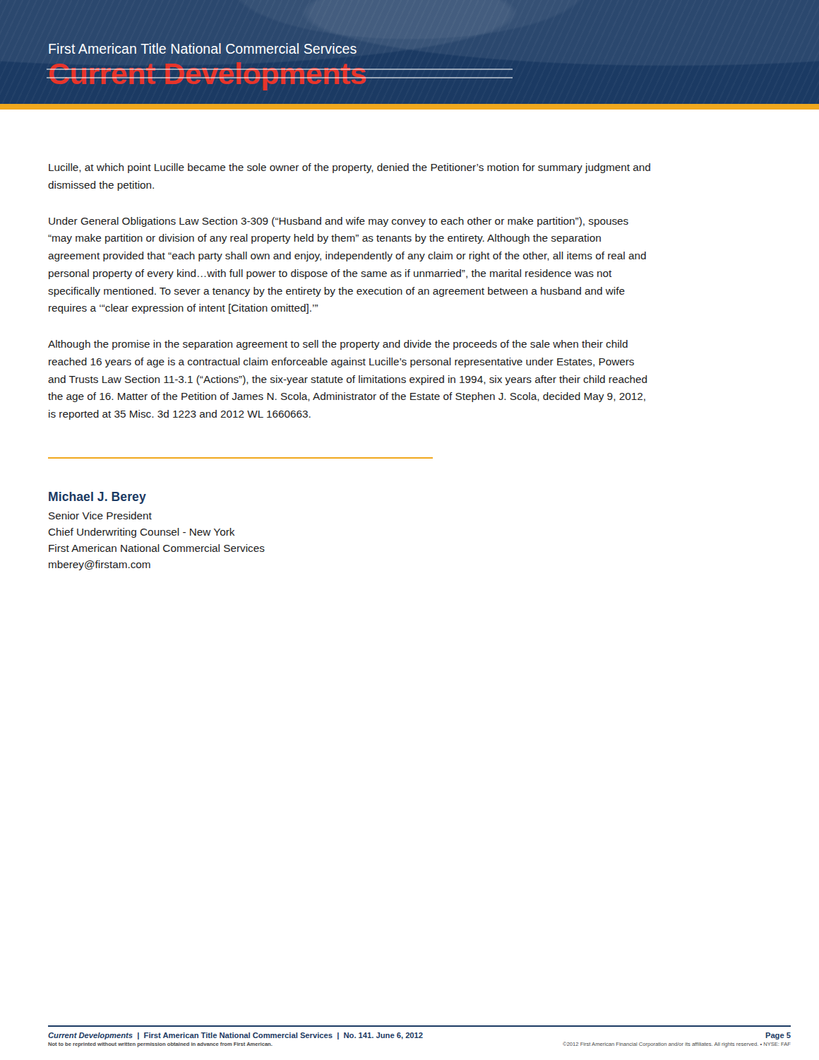First American Title National Commercial Services
Current Developments
Lucille, at which point Lucille became the sole owner of the property, denied the Petitioner’s motion for summary judgment and dismissed the petition.
Under General Obligations Law Section 3-309 (“Husband and wife may convey to each other or make partition”), spouses “may make partition or division of any real property held by them” as tenants by the entirety. Although the separation agreement provided that “each party shall own and enjoy, independently of any claim or right of the other, all items of real and personal property of every kind…with full power to dispose of the same as if unmarried”, the marital residence was not specifically mentioned. To sever a tenancy by the entirety by the execution of an agreement between a husband and wife requires a ‘“clear expression of intent [Citation omitted].’”
Although the promise in the separation agreement to sell the property and divide the proceeds of the sale when their child reached 16 years of age is a contractual claim enforceable against Lucille’s personal representative under Estates, Powers and Trusts Law Section 11-3.1 (“Actions”), the six-year statute of limitations expired in 1994, six years after their child reached the age of 16. Matter of the Petition of James N. Scola, Administrator of the Estate of Stephen J. Scola, decided May 9, 2012, is reported at 35 Misc. 3d 1223 and 2012 WL 1660663.
Michael J. Berey
Senior Vice President
Chief Underwriting Counsel - New York
First American National Commercial Services
mberey@firstam.com
Current Developments | First American Title National Commercial Services | No. 141. June 6, 2012
Page 5
Not to be reprinted without written permission obtained in advance from First American.
©2012 First American Financial Corporation and/or its affiliates. All rights reserved. • NYSE: FAF